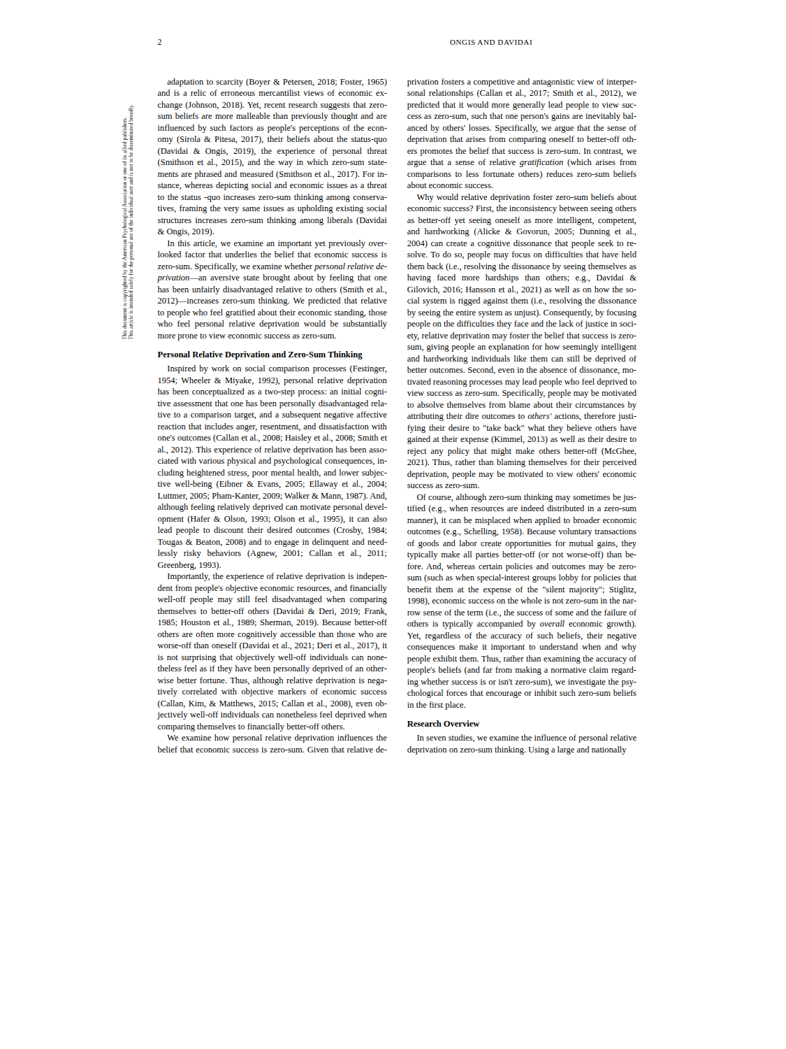This document is copyrighted by the American Psychological Association or one of its allied publishers.
This article is intended solely for the personal use of the individual user and is not to be disseminated broadly.
2 Ongis and Davidai
adaptation to scarcity (Boyer & Petersen, 2018; Foster, 1965) and is a relic of erroneous mercantilist views of economic exchange (Johnson, 2018). Yet, recent research suggests that zero-sum beliefs are more malleable than previously thought and are influenced by such factors as people's perceptions of the economy (Sirola & Pitesa, 2017), their beliefs about the status-quo (Davidai & Ongis, 2019), the experience of personal threat (Smithson et al., 2015), and the way in which zero-sum statements are phrased and measured (Smithson et al., 2017). For instance, whereas depicting social and economic issues as a threat to the status -quo increases zero-sum thinking among conservatives, framing the very same issues as upholding existing social structures increases zero-sum thinking among liberals (Davidai & Ongis, 2019).
In this article, we examine an important yet previously overlooked factor that underlies the belief that economic success is zero-sum. Specifically, we examine whether personal relative deprivation—an aversive state brought about by feeling that one has been unfairly disadvantaged relative to others (Smith et al., 2012)—increases zero-sum thinking. We predicted that relative to people who feel gratified about their economic standing, those who feel personal relative deprivation would be substantially more prone to view economic success as zero-sum.
Personal Relative Deprivation and Zero-Sum Thinking
Inspired by work on social comparison processes (Festinger, 1954; Wheeler & Miyake, 1992), personal relative deprivation has been conceptualized as a two-step process: an initial cognitive assessment that one has been personally disadvantaged relative to a comparison target, and a subsequent negative affective reaction that includes anger, resentment, and dissatisfaction with one's outcomes (Callan et al., 2008; Haisley et al., 2008; Smith et al., 2012). This experience of relative deprivation has been associated with various physical and psychological consequences, including heightened stress, poor mental health, and lower subjective well-being (Eibner & Evans, 2005; Ellaway et al., 2004; Luttmer, 2005; Pham-Kanter, 2009; Walker & Mann, 1987). And, although feeling relatively deprived can motivate personal development (Hafer & Olson, 1993; Olson et al., 1995), it can also lead people to discount their desired outcomes (Crosby, 1984; Tougas & Beaton, 2008) and to engage in delinquent and needlessly risky behaviors (Agnew, 2001; Callan et al., 2011; Greenberg, 1993).
Importantly, the experience of relative deprivation is independent from people's objective economic resources, and financially well-off people may still feel disadvantaged when comparing themselves to better-off others (Davidai & Deri, 2019; Frank, 1985; Houston et al., 1989; Sherman, 2019). Because better-off others are often more cognitively accessible than those who are worse-off than oneself (Davidai et al., 2021; Deri et al., 2017), it is not surprising that objectively well-off individuals can nonetheless feel as if they have been personally deprived of an otherwise better fortune. Thus, although relative deprivation is negatively correlated with objective markers of economic success (Callan, Kim, & Matthews, 2015; Callan et al., 2008), even objectively well-off individuals can nonetheless feel deprived when comparing themselves to financially better-off others.
We examine how personal relative deprivation influences the belief that economic success is zero-sum. Given that relative deprivation fosters a competitive and antagonistic view of interpersonal relationships (Callan et al., 2017; Smith et al., 2012), we predicted that it would more generally lead people to view success as zero-sum, such that one person's gains are inevitably balanced by others' losses. Specifically, we argue that the sense of deprivation that arises from comparing oneself to better-off others promotes the belief that success is zero-sum. In contrast, we argue that a sense of relative gratification (which arises from comparisons to less fortunate others) reduces zero-sum beliefs about economic success.
Why would relative deprivation foster zero-sum beliefs about economic success? First, the inconsistency between seeing others as better-off yet seeing oneself as more intelligent, competent, and hardworking (Alicke & Govorun, 2005; Dunning et al., 2004) can create a cognitive dissonance that people seek to resolve. To do so, people may focus on difficulties that have held them back (i.e., resolving the dissonance by seeing themselves as having faced more hardships than others; e.g., Davidai & Gilovich, 2016; Hansson et al., 2021) as well as on how the social system is rigged against them (i.e., resolving the dissonance by seeing the entire system as unjust). Consequently, by focusing people on the difficulties they face and the lack of justice in society, relative deprivation may foster the belief that success is zero-sum, giving people an explanation for how seemingly intelligent and hardworking individuals like them can still be deprived of better outcomes. Second, even in the absence of dissonance, motivated reasoning processes may lead people who feel deprived to view success as zero-sum. Specifically, people may be motivated to absolve themselves from blame about their circumstances by attributing their dire outcomes to others' actions, therefore justifying their desire to "take back" what they believe others have gained at their expense (Kimmel, 2013) as well as their desire to reject any policy that might make others better-off (McGhee, 2021). Thus, rather than blaming themselves for their perceived deprivation, people may be motivated to view others' economic success as zero-sum.
Of course, although zero-sum thinking may sometimes be justified (e.g., when resources are indeed distributed in a zero-sum manner), it can be misplaced when applied to broader economic outcomes (e.g., Schelling, 1958). Because voluntary transactions of goods and labor create opportunities for mutual gains, they typically make all parties better-off (or not worse-off) than before. And, whereas certain policies and outcomes may be zero-sum (such as when special-interest groups lobby for policies that benefit them at the expense of the "silent majority"; Stiglitz, 1998), economic success on the whole is not zero-sum in the narrow sense of the term (i.e., the success of some and the failure of others is typically accompanied by overall economic growth). Yet, regardless of the accuracy of such beliefs, their negative consequences make it important to understand when and why people exhibit them. Thus, rather than examining the accuracy of people's beliefs (and far from making a normative claim regarding whether success is or isn't zero-sum), we investigate the psychological forces that encourage or inhibit such zero-sum beliefs in the first place.
Research Overview
In seven studies, we examine the influence of personal relative deprivation on zero-sum thinking. Using a large and nationally